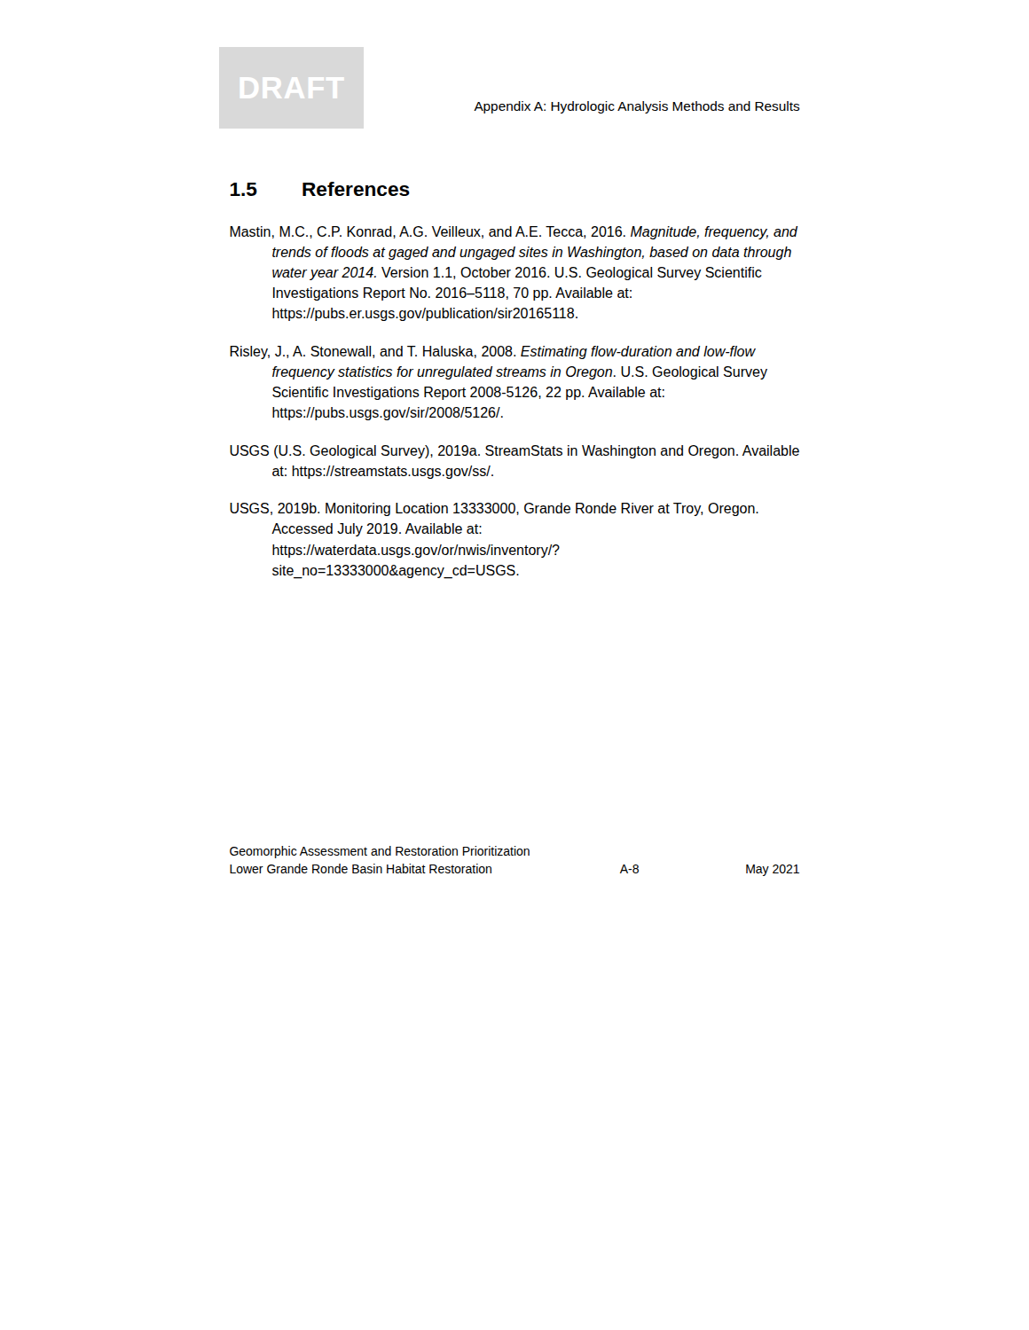DRAFT
Appendix A: Hydrologic Analysis Methods and Results
1.5 References
Mastin, M.C., C.P. Konrad, A.G. Veilleux, and A.E. Tecca, 2016. Magnitude, frequency, and trends of floods at gaged and ungaged sites in Washington, based on data through water year 2014. Version 1.1, October 2016. U.S. Geological Survey Scientific Investigations Report No. 2016–5118, 70 pp. Available at: https://pubs.er.usgs.gov/publication/sir20165118.
Risley, J., A. Stonewall, and T. Haluska, 2008. Estimating flow-duration and low-flow frequency statistics for unregulated streams in Oregon. U.S. Geological Survey Scientific Investigations Report 2008-5126, 22 pp. Available at: https://pubs.usgs.gov/sir/2008/5126/.
USGS (U.S. Geological Survey), 2019a. StreamStats in Washington and Oregon. Available at: https://streamstats.usgs.gov/ss/.
USGS, 2019b. Monitoring Location 13333000, Grande Ronde River at Troy, Oregon. Accessed July 2019. Available at:
https://waterdata.usgs.gov/or/nwis/inventory/?site_no=13333000&agency_cd=USGS.
Geomorphic Assessment and Restoration Prioritization
Lower Grande Ronde Basin Habitat Restoration
A-8
May 2021